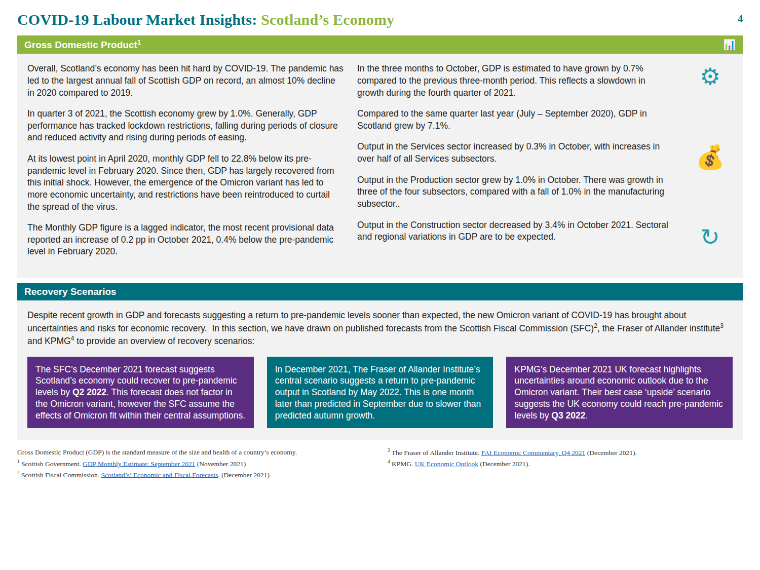COVID-19 Labour Market Insights: Scotland’s Economy
4
Gross Domestic Product1 📊
Overall, Scotland’s economy has been hit hard by COVID-19. The pandemic has led to the largest annual fall of Scottish GDP on record, an almost 10% decline in 2020 compared to 2019.
In quarter 3 of 2021, the Scottish economy grew by 1.0%. Generally, GDP performance has tracked lockdown restrictions, falling during periods of closure and reduced activity and rising during periods of easing.
At its lowest point in April 2020, monthly GDP fell to 22.8% below its pre-pandemic level in February 2020. Since then, GDP has largely recovered from this initial shock. However, the emergence of the Omicron variant has led to more economic uncertainty, and restrictions have been reintroduced to curtail the spread of the virus.
The Monthly GDP figure is a lagged indicator, the most recent provisional data reported an increase of 0.2 pp in October 2021, 0.4% below the pre-pandemic level in February 2020.
In the three months to October, GDP is estimated to have grown by 0.7% compared to the previous three-month period. This reflects a slowdown in growth during the fourth quarter of 2021.
Compared to the same quarter last year (July – September 2020), GDP in Scotland grew by 7.1%.
Output in the Services sector increased by 0.3% in October, with increases in over half of all Services subsectors.
Output in the Production sector grew by 1.0% in October. There was growth in three of the four subsectors, compared with a fall of 1.0% in the manufacturing subsector..
Output in the Construction sector decreased by 3.4% in October 2021. Sectoral and regional variations in GDP are to be expected.
⚙
💰
↻
Recovery Scenarios
Despite recent growth in GDP and forecasts suggesting a return to pre-pandemic levels sooner than expected, the new Omicron variant of COVID-19 has brought about uncertainties and risks for economic recovery. In this section, we have drawn on published forecasts from the Scottish Fiscal Commission (SFC)2, the Fraser of Allander institute3 and KPMG4 to provide an overview of recovery scenarios:
The SFC’s December 2021 forecast suggests Scotland’s economy could recover to pre-pandemic levels by Q2 2022. This forecast does not factor in the Omicron variant, however the SFC assume the effects of Omicron fit within their central assumptions.
In December 2021, The Fraser of Allander Institute’s central scenario suggests a return to pre-pandemic output in Scotland by May 2022. This is one month later than predicted in September due to slower than predicted autumn growth.
KPMG’s December 2021 UK forecast highlights uncertainties around economic outlook due to the Omicron variant. Their best case ‘upside’ scenario suggests the UK economy could reach pre-pandemic levels by Q3 2022.
Gross Domestic Product (GDP) is the standard measure of the size and health of a country’s economy.
1 Scottish Government. GDP Monthly Estimate: September 2021 (November 2021)
2 Scottish Fiscal Commission. Scotland’s’ Economic and Fiscal Forecasts. (December 2021)
3 The Fraser of Allander Institute. FAI Economic Commentary, Q4 2021 (December 2021).
4 KPMG. UK Economic Outlook (December 2021).